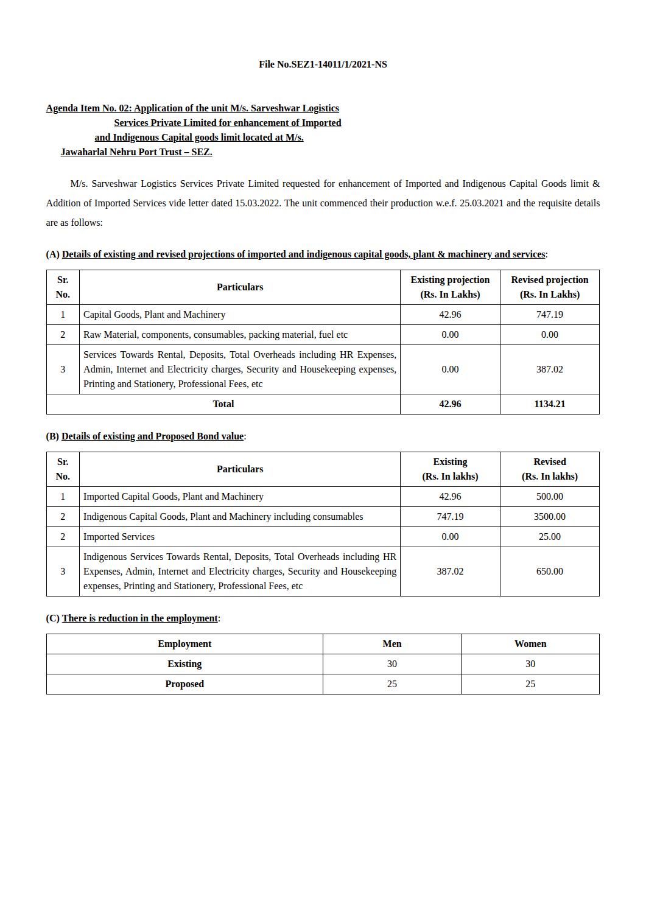File No.SEZ1-14011/1/2021-NS
Agenda Item No. 02: Application of the unit M/s. Sarveshwar Logistics Services Private Limited for enhancement of Imported and Indigenous Capital goods limit located at M/s. Jawaharlal Nehru Port Trust – SEZ.
M/s. Sarveshwar Logistics Services Private Limited requested for enhancement of Imported and Indigenous Capital Goods limit & Addition of Imported Services vide letter dated 15.03.2022. The unit commenced their production w.e.f. 25.03.2021 and the requisite details are as follows:
(A) Details of existing and revised projections of imported and indigenous capital goods, plant & machinery and services:
| Sr. No. | Particulars | Existing projection (Rs. In Lakhs) | Revised projection (Rs. In Lakhs) |
| --- | --- | --- | --- |
| 1 | Capital Goods, Plant and Machinery | 42.96 | 747.19 |
| 2 | Raw Material, components, consumables, packing material, fuel etc | 0.00 | 0.00 |
| 3 | Services Towards Rental, Deposits, Total Overheads including HR Expenses, Admin, Internet and Electricity charges, Security and Housekeeping expenses, Printing and Stationery, Professional Fees, etc | 0.00 | 387.02 |
| Total | 42.96 | 1134.21 |
(B) Details of existing and Proposed Bond value:
| Sr. No. | Particulars | Existing (Rs. In lakhs) | Revised (Rs. In lakhs) |
| --- | --- | --- | --- |
| 1 | Imported Capital Goods, Plant and Machinery | 42.96 | 500.00 |
| 2 | Indigenous Capital Goods, Plant and Machinery including consumables | 747.19 | 3500.00 |
| 2 | Imported Services | 0.00 | 25.00 |
| 3 | Indigenous Services Towards Rental, Deposits, Total Overheads including HR Expenses, Admin, Internet and Electricity charges, Security and Housekeeping expenses, Printing and Stationery, Professional Fees, etc | 387.02 | 650.00 |
(C) There is reduction in the employment:
| Employment | Men | Women |
| --- | --- | --- |
| Existing | 30 | 30 |
| Proposed | 25 | 25 |